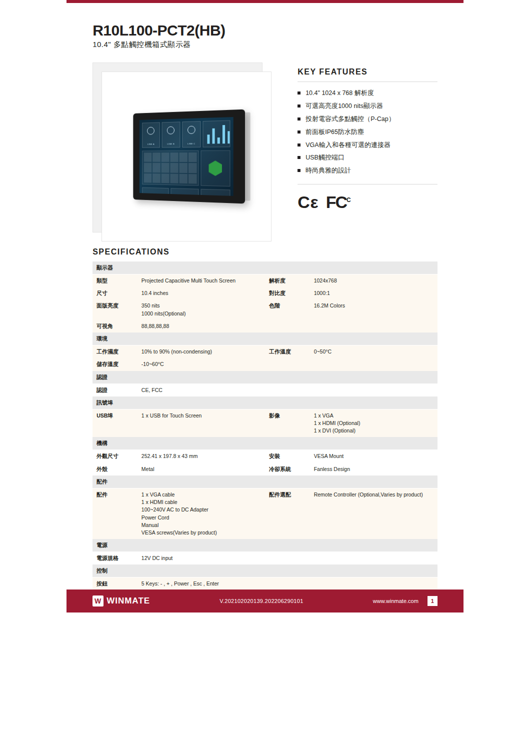R10L100-PCT2(HB)
10.4" 多點觸控機箱式顯示器
LINE A
LINE B
LINE C
KEY FEATURES
10.4" 1024 x 768 解析度
可選高亮度1000 nits顯示器
投射電容式多點觸控（P-Cap）
前面板IP65防水防塵
VGA輸入和各種可選的連接器
USB觸控端口
時尚典雅的設計
C ε FCC
SPECIFICATIONS
| 顯示器 |
| --- |
| 類型 | Projected Capacitive Multi Touch Screen | 解析度 | 1024x768 |
| 尺寸 | 10.4 inches | 對比度 | 1000:1 |
| 面版亮度 | 350 nits 1000 nits(Optional) | 色階 | 16.2M Colors |
| 可視角 | 88,88,88,88 |
| 環境 |
| 工作濕度 | 10% to 90% (non-condensing) | 工作溫度 | 0~50°C |
| 儲存溫度 | -10~60°C |
| 認證 |
| 認證 | CE, FCC |
| 訊號埠 |
| USB埠 | 1 x USB for Touch Screen | 影像 | 1 x VGA 1 x HDMI (Optional) 1 x DVI (Optional) |
| 機構 |
| 外觀尺寸 | 252.41 x 197.8 x 43 mm | 安裝 | VESA Mount |
| 外殼 | Metal | 冷卻系統 | Fanless Design |
| 配件 |
| 配件 | 1 x VGA cable 1 x HDMI cable 100~240V AC to DC Adapter Power Cord Manual VESA screws(Varies by product) | 配件選配 | Remote Controller (Optional,Varies by product) |
| 電源 |
| 電源規格 | 12V DC input |
| 控制 |
| 按鈕 | 5 Keys: - , + , Power , Esc , Enter |
DIMENSIONS
UNIT:MM
WWINMATE
V.202102020139.202206290101
www.winmate.com 1